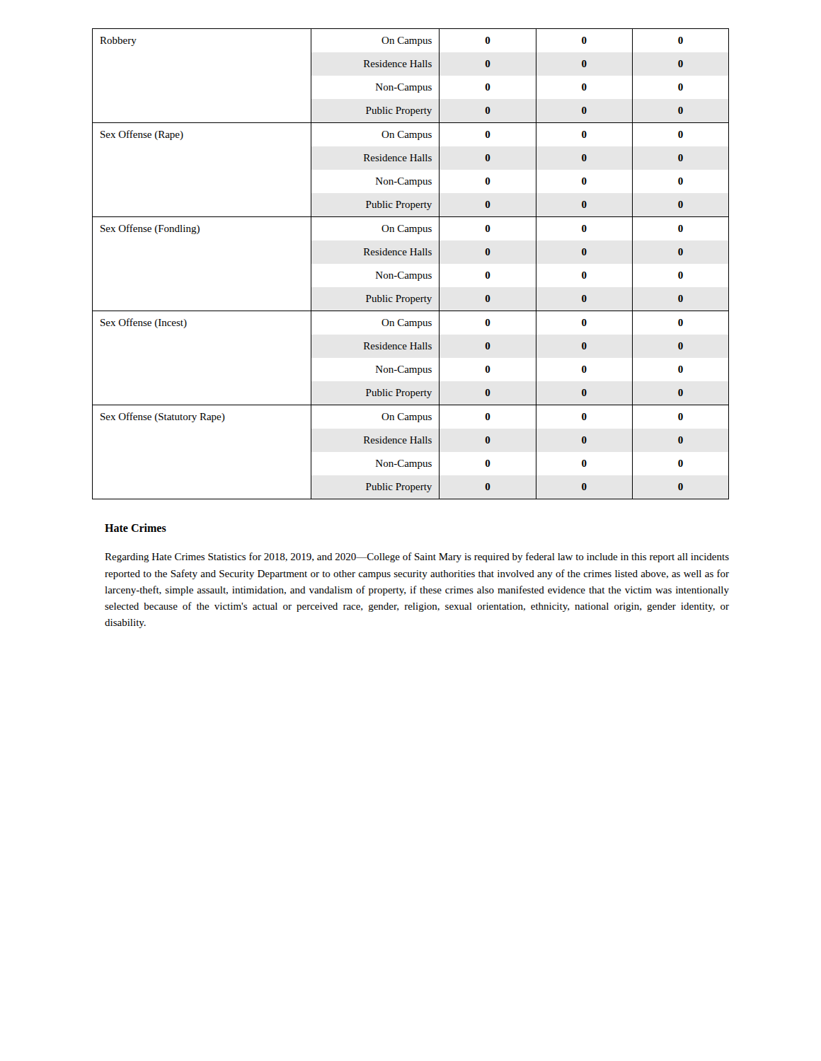| Robbery | On Campus | 0 | 0 | 0 |
| Residence Halls | 0 | 0 | 0 |
| Non-Campus | 0 | 0 | 0 |
| Public Property | 0 | 0 | 0 |
| Sex Offense (Rape) | On Campus | 0 | 0 | 0 |
| Residence Halls | 0 | 0 | 0 |
| Non-Campus | 0 | 0 | 0 |
| Public Property | 0 | 0 | 0 |
| Sex Offense (Fondling) | On Campus | 0 | 0 | 0 |
| Residence Halls | 0 | 0 | 0 |
| Non-Campus | 0 | 0 | 0 |
| Public Property | 0 | 0 | 0 |
| Sex Offense (Incest) | On Campus | 0 | 0 | 0 |
| Residence Halls | 0 | 0 | 0 |
| Non-Campus | 0 | 0 | 0 |
| Public Property | 0 | 0 | 0 |
| Sex Offense (Statutory Rape) | On Campus | 0 | 0 | 0 |
| Residence Halls | 0 | 0 | 0 |
| Non-Campus | 0 | 0 | 0 |
| Public Property | 0 | 0 | 0 |
Hate Crimes
Regarding Hate Crimes Statistics for 2018, 2019, and 2020—College of Saint Mary is required by federal law to include in this report all incidents reported to the Safety and Security Department or to other campus security authorities that involved any of the crimes listed above, as well as for larceny-theft, simple assault, intimidation, and vandalism of property, if these crimes also manifested evidence that the victim was intentionally selected because of the victim's actual or perceived race, gender, religion, sexual orientation, ethnicity, national origin, gender identity, or disability.